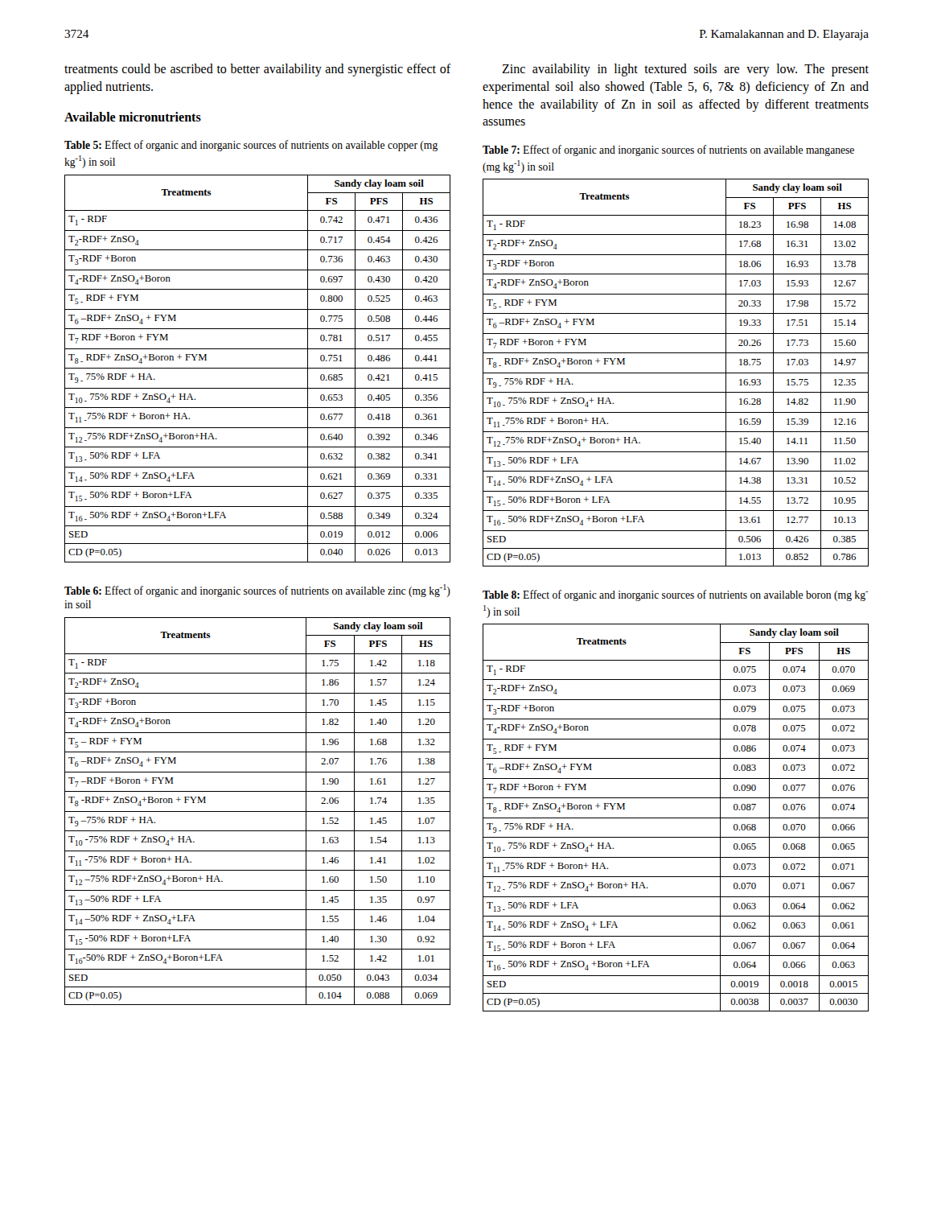3724 P. Kamalakannan and D. Elayaraja
treatments could be ascribed to better availability and synergistic effect of applied nutrients.
Available micronutrients
Table 5: Effect of organic and inorganic sources of nutrients on available copper (mg kg-1) in soil
| Treatments | Sandy clay loam soil |
| --- | --- |
| FS | PFS | HS |
| T 1 - RDF | 0.742 | 0.471 | 0.436 |
| T 2 -RDF+ ZnSO 4 | 0.717 | 0.454 | 0.426 |
| T 3 -RDF +Boron | 0.736 | 0.463 | 0.430 |
| T 4 -RDF+ ZnSO 4 +Boron | 0.697 | 0.430 | 0.420 |
| T 5 - RDF + FYM | 0.800 | 0.525 | 0.463 |
| T 6 –RDF+ ZnSO 4 + FYM | 0.775 | 0.508 | 0.446 |
| T 7 RDF +Boron + FYM | 0.781 | 0.517 | 0.455 |
| T 8 - RDF+ ZnSO 4 +Boron + FYM | 0.751 | 0.486 | 0.441 |
| T 9 - 75% RDF + HA. | 0.685 | 0.421 | 0.415 |
| T 10 - 75% RDF + ZnSO 4 + HA. | 0.653 | 0.405 | 0.356 |
| T 11 - 75% RDF + Boron+ HA. | 0.677 | 0.418 | 0.361 |
| T 12 - 75% RDF+ZnSO 4 +Boron+HA. | 0.640 | 0.392 | 0.346 |
| T 13 - 50% RDF + LFA | 0.632 | 0.382 | 0.341 |
| T 14 - 50% RDF + ZnSO 4 +LFA | 0.621 | 0.369 | 0.331 |
| T 15 - 50% RDF + Boron+LFA | 0.627 | 0.375 | 0.335 |
| T 16 - 50% RDF + ZnSO 4 +Boron+LFA | 0.588 | 0.349 | 0.324 |
| SED | 0.019 | 0.012 | 0.006 |
| CD (P=0.05) | 0.040 | 0.026 | 0.013 |
Table 6: Effect of organic and inorganic sources of nutrients on available zinc (mg kg-1) in soil
| Treatments | Sandy clay loam soil |
| --- | --- |
| FS | PFS | HS |
| T 1 - RDF | 1.75 | 1.42 | 1.18 |
| T 2 -RDF+ ZnSO 4 | 1.86 | 1.57 | 1.24 |
| T 3 -RDF +Boron | 1.70 | 1.45 | 1.15 |
| T 4 -RDF+ ZnSO 4 +Boron | 1.82 | 1.40 | 1.20 |
| T 5 – RDF + FYM | 1.96 | 1.68 | 1.32 |
| T 6 –RDF+ ZnSO 4 + FYM | 2.07 | 1.76 | 1.38 |
| T 7 –RDF +Boron + FYM | 1.90 | 1.61 | 1.27 |
| T 8 -RDF+ ZnSO 4 +Boron + FYM | 2.06 | 1.74 | 1.35 |
| T 9 –75% RDF + HA. | 1.52 | 1.45 | 1.07 |
| T 10 -75% RDF + ZnSO 4 + HA. | 1.63 | 1.54 | 1.13 |
| T 11 -75% RDF + Boron+ HA. | 1.46 | 1.41 | 1.02 |
| T 12 –75% RDF+ZnSO 4 +Boron+ HA. | 1.60 | 1.50 | 1.10 |
| T 13 –50% RDF + LFA | 1.45 | 1.35 | 0.97 |
| T 14 –50% RDF + ZnSO 4 +LFA | 1.55 | 1.46 | 1.04 |
| T 15 -50% RDF + Boron+LFA | 1.40 | 1.30 | 0.92 |
| T 16 -50% RDF + ZnSO 4 +Boron+LFA | 1.52 | 1.42 | 1.01 |
| SED | 0.050 | 0.043 | 0.034 |
| CD (P=0.05) | 0.104 | 0.088 | 0.069 |
Zinc availability in light textured soils are very low. The present experimental soil also showed (Table 5, 6, 7& 8) deficiency of Zn and hence the availability of Zn in soil as affected by different treatments assumes
Table 7: Effect of organic and inorganic sources of nutrients on available manganese (mg kg-1) in soil
| Treatments | Sandy clay loam soil |
| --- | --- |
| FS | PFS | HS |
| T 1 - RDF | 18.23 | 16.98 | 14.08 |
| T 2 -RDF+ ZnSO 4 | 17.68 | 16.31 | 13.02 |
| T 3 -RDF +Boron | 18.06 | 16.93 | 13.78 |
| T 4 -RDF+ ZnSO 4 +Boron | 17.03 | 15.93 | 12.67 |
| T 5 - RDF + FYM | 20.33 | 17.98 | 15.72 |
| T 6 –RDF+ ZnSO 4 + FYM | 19.33 | 17.51 | 15.14 |
| T 7 RDF +Boron + FYM | 20.26 | 17.73 | 15.60 |
| T 8 - RDF+ ZnSO 4 +Boron + FYM | 18.75 | 17.03 | 14.97 |
| T 9 - 75% RDF + HA. | 16.93 | 15.75 | 12.35 |
| T 10 - 75% RDF + ZnSO 4 + HA. | 16.28 | 14.82 | 11.90 |
| T 11 - 75% RDF + Boron+ HA. | 16.59 | 15.39 | 12.16 |
| T 12 - 75% RDF+ZnSO 4 + Boron+ HA. | 15.40 | 14.11 | 11.50 |
| T 13 - 50% RDF + LFA | 14.67 | 13.90 | 11.02 |
| T 14 - 50% RDF+ZnSO 4 + LFA | 14.38 | 13.31 | 10.52 |
| T 15 - 50% RDF+Boron + LFA | 14.55 | 13.72 | 10.95 |
| T 16 - 50% RDF+ZnSO 4 +Boron +LFA | 13.61 | 12.77 | 10.13 |
| SED | 0.506 | 0.426 | 0.385 |
| CD (P=0.05) | 1.013 | 0.852 | 0.786 |
Table 8: Effect of organic and inorganic sources of nutrients on available boron (mg kg-1) in soil
| Treatments | Sandy clay loam soil |
| --- | --- |
| FS | PFS | HS |
| T 1 - RDF | 0.075 | 0.074 | 0.070 |
| T 2 -RDF+ ZnSO 4 | 0.073 | 0.073 | 0.069 |
| T 3 -RDF +Boron | 0.079 | 0.075 | 0.073 |
| T 4 -RDF+ ZnSO 4 +Boron | 0.078 | 0.075 | 0.072 |
| T 5 - RDF + FYM | 0.086 | 0.074 | 0.073 |
| T 6 –RDF+ ZnSO 4 + FYM | 0.083 | 0.073 | 0.072 |
| T 7 RDF +Boron + FYM | 0.090 | 0.077 | 0.076 |
| T 8 - RDF+ ZnSO 4 +Boron + FYM | 0.087 | 0.076 | 0.074 |
| T 9 - 75% RDF + HA. | 0.068 | 0.070 | 0.066 |
| T 10 - 75% RDF + ZnSO 4 + HA. | 0.065 | 0.068 | 0.065 |
| T 11 - 75% RDF + Boron+ HA. | 0.073 | 0.072 | 0.071 |
| T 12 - 75% RDF + ZnSO 4 + Boron+ HA. | 0.070 | 0.071 | 0.067 |
| T 13 - 50% RDF + LFA | 0.063 | 0.064 | 0.062 |
| T 14 - 50% RDF + ZnSO 4 + LFA | 0.062 | 0.063 | 0.061 |
| T 15 - 50% RDF + Boron + LFA | 0.067 | 0.067 | 0.064 |
| T 16 - 50% RDF + ZnSO 4 +Boron +LFA | 0.064 | 0.066 | 0.063 |
| SED | 0.0019 | 0.0018 | 0.0015 |
| CD (P=0.05) | 0.0038 | 0.0037 | 0.0030 |